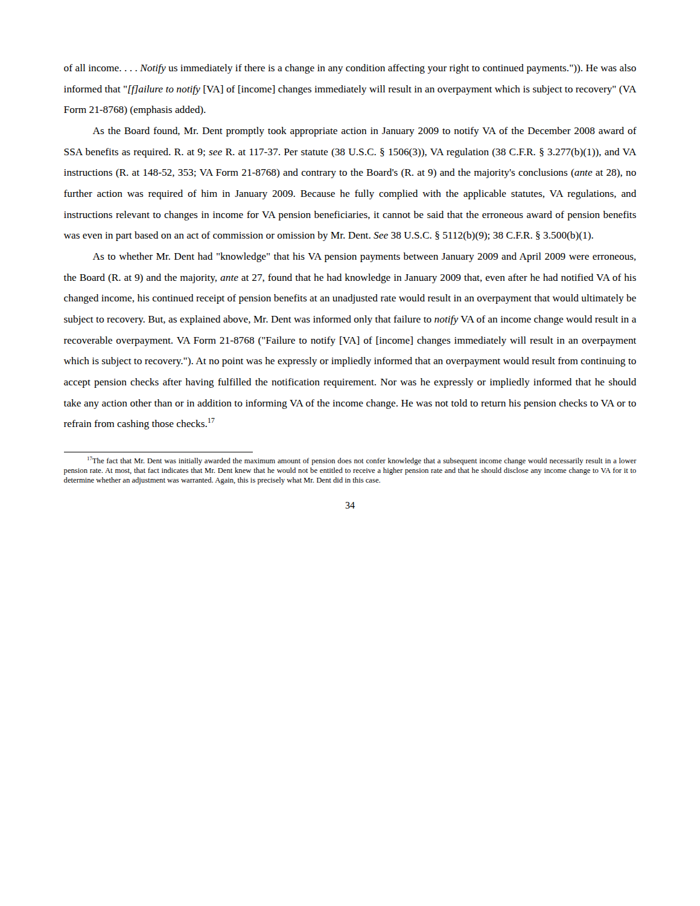of all income. . . . Notify us immediately if there is a change in any condition affecting your right to continued payments.")). He was also informed that "[f]ailure to notify [VA] of [income] changes immediately will result in an overpayment which is subject to recovery" (VA Form 21-8768) (emphasis added).
As the Board found, Mr. Dent promptly took appropriate action in January 2009 to notify VA of the December 2008 award of SSA benefits as required. R. at 9; see R. at 117-37. Per statute (38 U.S.C. § 1506(3)), VA regulation (38 C.F.R. § 3.277(b)(1)), and VA instructions (R. at 148-52, 353; VA Form 21-8768) and contrary to the Board's (R. at 9) and the majority's conclusions (ante at 28), no further action was required of him in January 2009. Because he fully complied with the applicable statutes, VA regulations, and instructions relevant to changes in income for VA pension beneficiaries, it cannot be said that the erroneous award of pension benefits was even in part based on an act of commission or omission by Mr. Dent. See 38 U.S.C. § 5112(b)(9); 38 C.F.R. § 3.500(b)(1).
As to whether Mr. Dent had "knowledge" that his VA pension payments between January 2009 and April 2009 were erroneous, the Board (R. at 9) and the majority, ante at 27, found that he had knowledge in January 2009 that, even after he had notified VA of his changed income, his continued receipt of pension benefits at an unadjusted rate would result in an overpayment that would ultimately be subject to recovery. But, as explained above, Mr. Dent was informed only that failure to notify VA of an income change would result in a recoverable overpayment. VA Form 21-8768 ("Failure to notify [VA] of [income] changes immediately will result in an overpayment which is subject to recovery."). At no point was he expressly or impliedly informed that an overpayment would result from continuing to accept pension checks after having fulfilled the notification requirement. Nor was he expressly or impliedly informed that he should take any action other than or in addition to informing VA of the income change. He was not told to return his pension checks to VA or to refrain from cashing those checks.17
17The fact that Mr. Dent was initially awarded the maximum amount of pension does not confer knowledge that a subsequent income change would necessarily result in a lower pension rate. At most, that fact indicates that Mr. Dent knew that he would not be entitled to receive a higher pension rate and that he should disclose any income change to VA for it to determine whether an adjustment was warranted. Again, this is precisely what Mr. Dent did in this case.
34